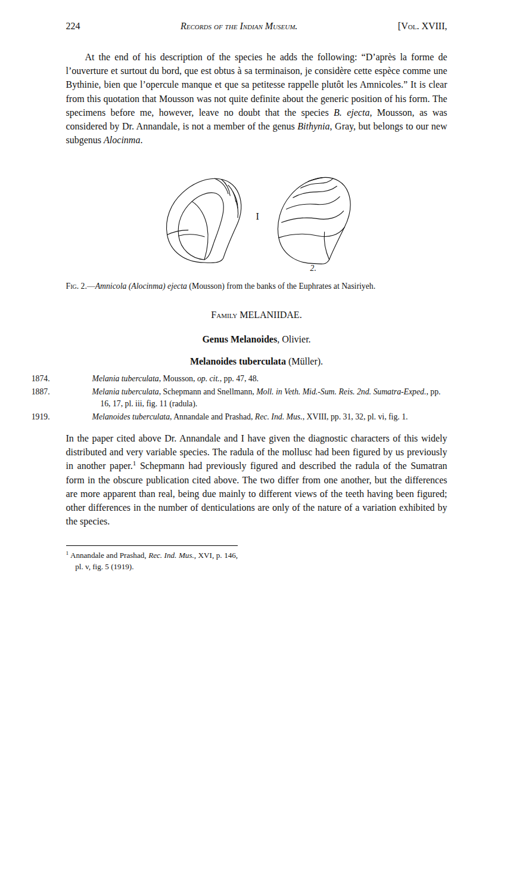224 Records of the Indian Museum. [Vol. XVIII,
At the end of his description of the species he adds the following: “D’après la forme de l’ouverture et surtout du bord, que est obtus à sa terminaison, je considère cette espèce comme une Bythinie, bien que l’opercule manque et que sa petitesse rappelle plutôt les Amnicoles.” It is clear from this quotation that Mousson was not quite definite about the generic position of his form. The specimens before me, however, leave no doubt that the species B. ejecta, Mousson, as was considered by Dr. Annandale, is not a member of the genus Bithynia, Gray, but belongs to our new subgenus Alocinma.
I 2.
Fig. 2.—Amnicola (Alocinma) ejecta (Mousson) from the banks of the Euphrates at Nasiriyeh.
Family MELANIIDAE.
Genus Melanoides, Olivier.
Melanoides tuberculata (Müller).
1874. Melania tuberculata, Mousson, op. cit., pp. 47, 48.
1887. Melania tuberculata, Schepmann and Snellmann, Moll. in Veth. Mid.-Sum. Reis. 2nd. Sumatra-Exped., pp. 16, 17, pl. iii, fig. 11 (radula).
1919. Melanoides tuberculata, Annandale and Prashad, Rec. Ind. Mus., XVIII, pp. 31, 32, pl. vi, fig. 1.
In the paper cited above Dr. Annandale and I have given the diagnostic characters of this widely distributed and very variable species. The radula of the mollusc had been figured by us previously in another paper.1 Schepmann had previously figured and described the radula of the Sumatran form in the obscure publication cited above. The two differ from one another, but the differences are more apparent than real, being due mainly to different views of the teeth having been figured; other differences in the number of denticulations are only of the nature of a variation exhibited by the species.
1 Annandale and Prashad, Rec. Ind. Mus., XVI, p. 146, pl. v, fig. 5 (1919).